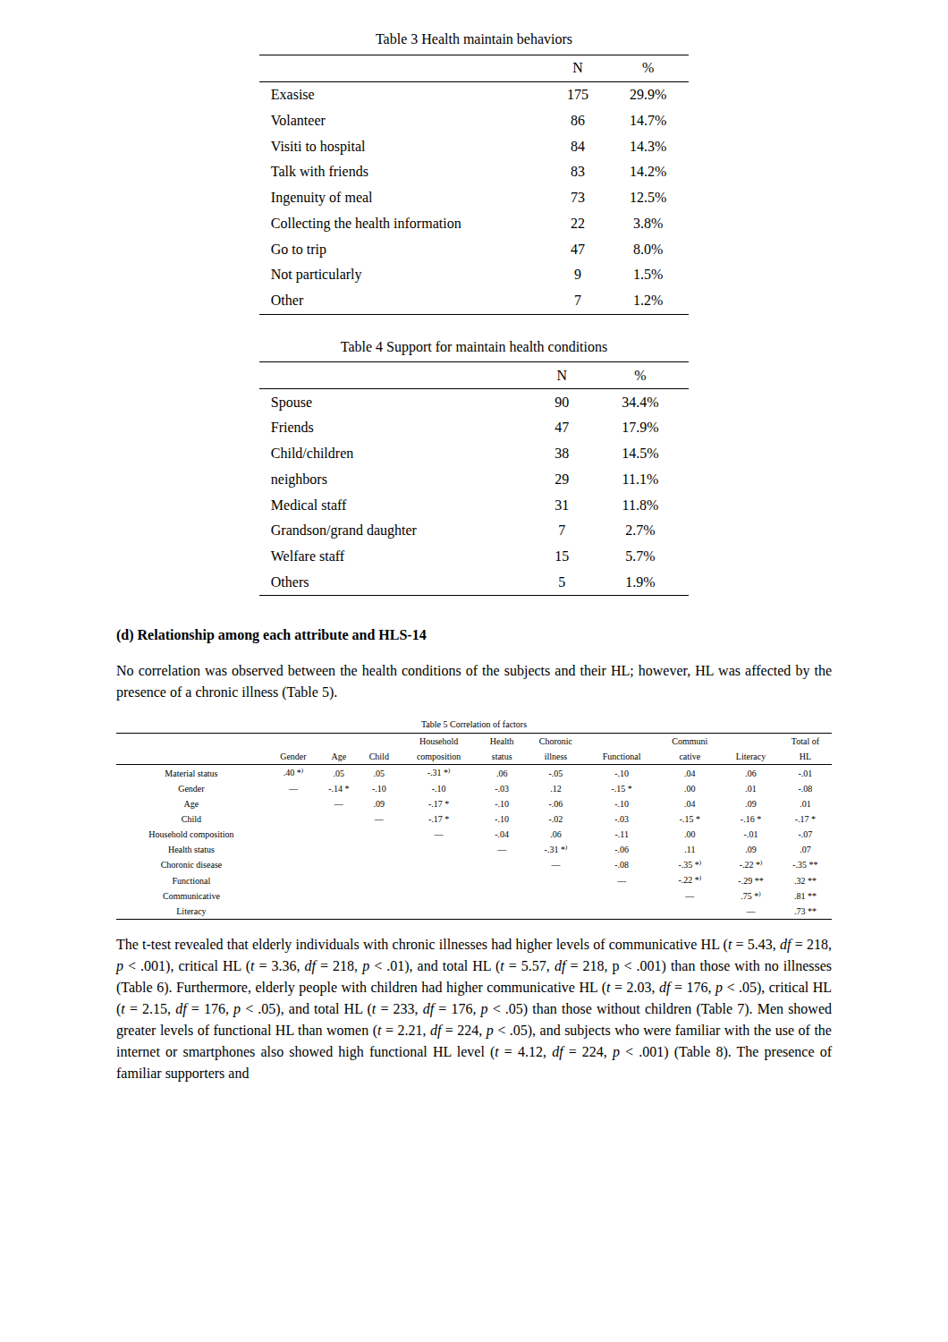Table 3 Health maintain behaviors
| | N | % |
| --- | --- | --- |
| Exasise | 175 | 29.9% |
| Volanteer | 86 | 14.7% |
| Visiti to hospital | 84 | 14.3% |
| Talk with friends | 83 | 14.2% |
| Ingenuity of meal | 73 | 12.5% |
| Collecting the health information | 22 | 3.8% |
| Go to trip | 47 | 8.0% |
| Not particularly | 9 | 1.5% |
| Other | 7 | 1.2% |
Table 4 Support for maintain health conditions
| | N | % |
| --- | --- | --- |
| Spouse | 90 | 34.4% |
| Friends | 47 | 17.9% |
| Child/children | 38 | 14.5% |
| neighbors | 29 | 11.1% |
| Medical staff | 31 | 11.8% |
| Grandson/grand daughter | 7 | 2.7% |
| Welfare staff | 15 | 5.7% |
| Others | 5 | 1.9% |
(d) Relationship among each attribute and HLS-14
No correlation was observed between the health conditions of the subjects and their HL; however, HL was affected by the presence of a chronic illness (Table 5).
Table 5 Correlation of factors
| | | | | Household | Health | Choronic | | Communi | | Total of |
| --- | --- | --- | --- | --- | --- | --- | --- | --- | --- | --- |
| | Gender | Age | Child | composition | status | illness | Functional | cative | Literacy | HL |
| Material status | .40 * ) | .05 | .05 | -.31 * ) | .06 | -.05 | -.10 | .04 | .06 | -.01 |
| Gender | — | -.14 * | -.10 | -.10 | -.03 | .12 | -.15 * | .00 | .01 | -.08 |
| Age | | — | .09 | -.17 * | -.10 | -.06 | -.10 | .04 | .09 | .01 |
| Child | | | — | -.17 * | -.10 | -.02 | -.03 | -.15 * | -.16 * | -.17 * |
| Household composition | | | | — | -.04 | .06 | -.11 | .00 | -.01 | -.07 |
| Health status | | | | | — | -.31 * ) | -.06 | .11 | .09 | .07 |
| Choronic disease | | | | | | — | -.08 | -.35 * ) | -.22 * ) | -.35 ** |
| Functional | | | | | | | — | -.22 * ) | -.29 ** | .32 ** |
| Communicative | | | | | | | | — | .75 * ) | .81 ** |
| Literacy | | | | | | | | | — | .73 ** |
The t-test revealed that elderly individuals with chronic illnesses had higher levels of communicative HL (t = 5.43, df = 218, p < .001), critical HL (t = 3.36, df = 218, p < .01), and total HL (t = 5.57, df = 218, p < .001) than those with no illnesses (Table 6). Furthermore, elderly people with children had higher communicative HL (t = 2.03, df = 176, p < .05), critical HL (t = 2.15, df = 176, p < .05), and total HL (t = 233, df = 176, p < .05) than those without children (Table 7). Men showed greater levels of functional HL than women (t = 2.21, df = 224, p < .05), and subjects who were familiar with the use of the internet or smartphones also showed high functional HL level (t = 4.12, df = 224, p < .001) (Table 8). The presence of familiar supporters and